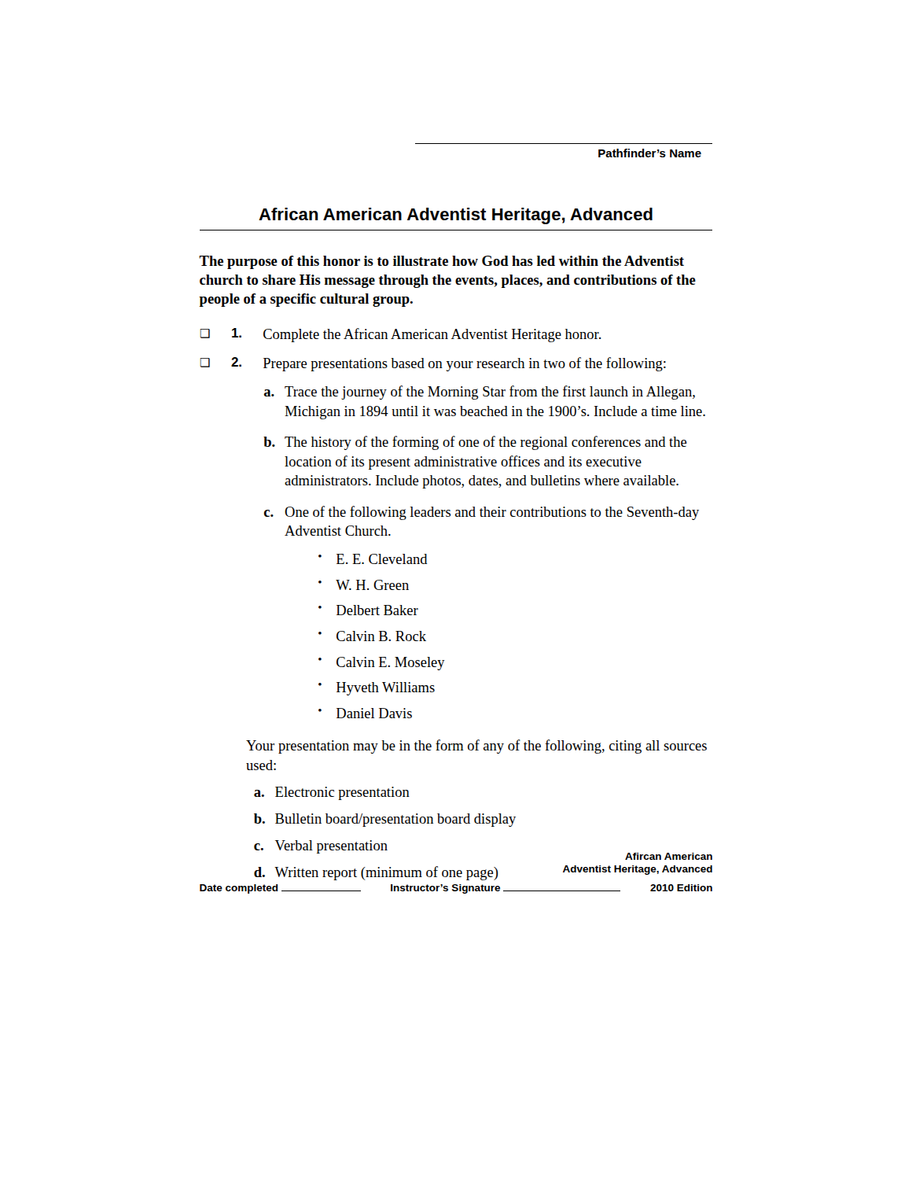Pathfinder’s Name
African American Adventist Heritage, Advanced
The purpose of this honor is to illustrate how God has led within the Adventist church to share His message through the events, places, and contributions of the people of a specific cultural group.
❑
1.
Complete the African American Adventist Heritage honor.
❑
2.
Prepare presentations based on your research in two of the following:
a. Trace the journey of the Morning Star from the first launch in Allegan, Michigan in 1894 until it was beached in the 1900’s. Include a time line.
b. The history of the forming of one of the regional conferences and the location of its present administrative offices and its executive administrators. Include photos, dates, and bulletins where available.
c. One of the following leaders and their contributions to the Seventh-day Adventist Church.
E. E. Cleveland
W. H. Green
Delbert Baker
Calvin B. Rock
Calvin E. Moseley
Hyveth Williams
Daniel Davis
Your presentation may be in the form of any of the following, citing all sources used:
a. Electronic presentation
b. Bulletin board/presentation board display
c. Verbal presentation
d. Written report (minimum of one page)
Afircan American
Adventist Heritage, Advanced
Date completed Instructor’s Signature 2010 Edition